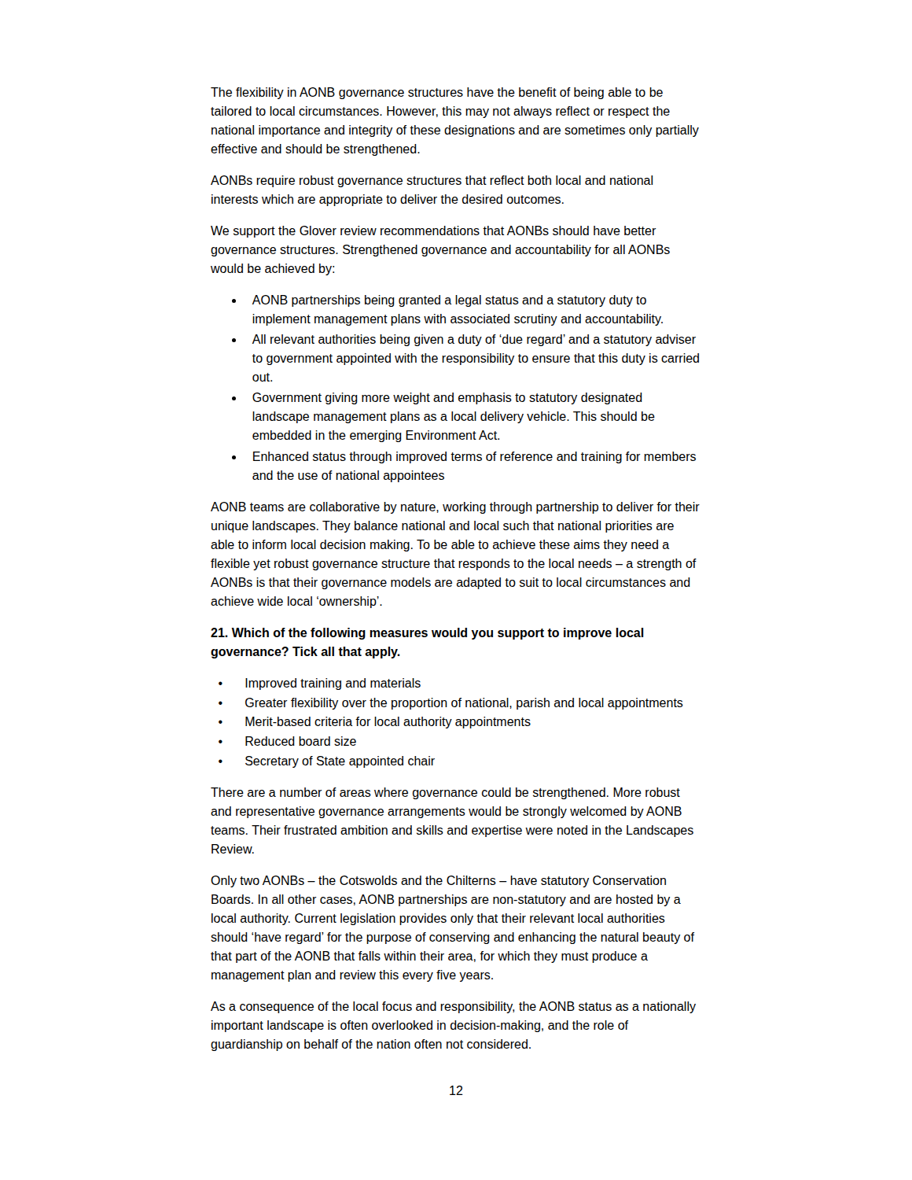The flexibility in AONB governance structures have the benefit of being able to be tailored to local circumstances. However, this may not always reflect or respect the national importance and integrity of these designations and are sometimes only partially effective and should be strengthened.
AONBs require robust governance structures that reflect both local and national interests which are appropriate to deliver the desired outcomes.
We support the Glover review recommendations that AONBs should have better governance structures. Strengthened governance and accountability for all AONBs would be achieved by:
AONB partnerships being granted a legal status and a statutory duty to implement management plans with associated scrutiny and accountability.
All relevant authorities being given a duty of ‘due regard’ and a statutory adviser to government appointed with the responsibility to ensure that this duty is carried out.
Government giving more weight and emphasis to statutory designated landscape management plans as a local delivery vehicle. This should be embedded in the emerging Environment Act.
Enhanced status through improved terms of reference and training for members and the use of national appointees
AONB teams are collaborative by nature, working through partnership to deliver for their unique landscapes. They balance national and local such that national priorities are able to inform local decision making. To be able to achieve these aims they need a flexible yet robust governance structure that responds to the local needs – a strength of AONBs is that their governance models are adapted to suit to local circumstances and achieve wide local ‘ownership’.
21. Which of the following measures would you support to improve local governance? Tick all that apply.
Improved training and materials
Greater flexibility over the proportion of national, parish and local appointments
Merit-based criteria for local authority appointments
Reduced board size
Secretary of State appointed chair
There are a number of areas where governance could be strengthened. More robust and representative governance arrangements would be strongly welcomed by AONB teams. Their frustrated ambition and skills and expertise were noted in the Landscapes Review.
Only two AONBs – the Cotswolds and the Chilterns – have statutory Conservation Boards. In all other cases, AONB partnerships are non-statutory and are hosted by a local authority. Current legislation provides only that their relevant local authorities should ‘have regard’ for the purpose of conserving and enhancing the natural beauty of that part of the AONB that falls within their area, for which they must produce a management plan and review this every five years.
As a consequence of the local focus and responsibility, the AONB status as a nationally important landscape is often overlooked in decision-making, and the role of guardianship on behalf of the nation often not considered.
12